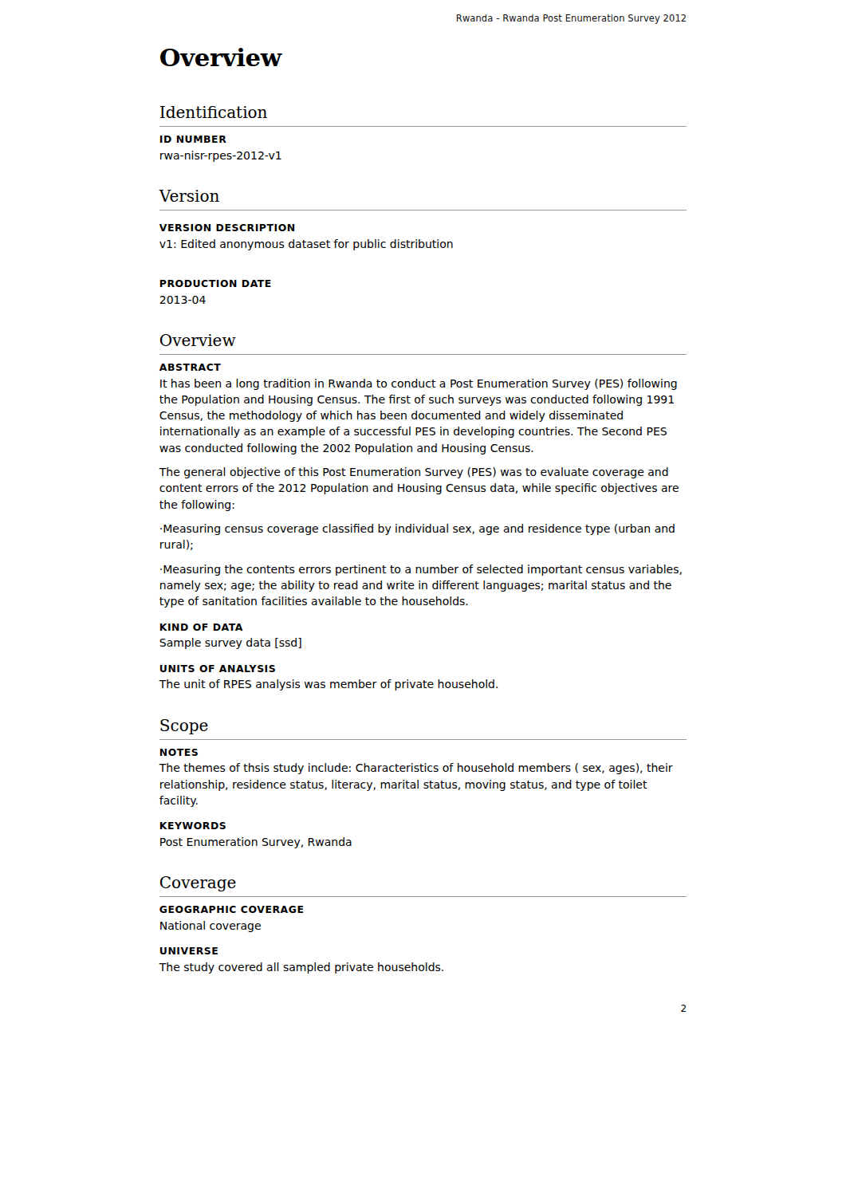Rwanda - Rwanda Post Enumeration Survey 2012
Overview
Identification
ID Number
rwa-nisr-rpes-2012-v1
Version
Version Description
v1: Edited anonymous dataset for public distribution
Production Date
2013-04
Overview
Abstract
It has been a long tradition in Rwanda to conduct a Post Enumeration Survey (PES) following the Population and Housing Census. The first of such surveys was conducted following 1991 Census, the methodology of which has been documented and widely disseminated internationally as an example of a successful PES in developing countries. The Second PES was conducted following the 2002 Population and Housing Census.
The general objective of this Post Enumeration Survey (PES) was to evaluate coverage and content errors of the 2012 Population and Housing Census data, while specific objectives are the following:
·Measuring census coverage classified by individual sex, age and residence type (urban and rural);
·Measuring the contents errors pertinent to a number of selected important census variables, namely sex; age; the ability to read and write in different languages; marital status and the type of sanitation facilities available to the households.
Kind of Data
Sample survey data [ssd]
Units of Analysis
The unit of RPES analysis was member of private household.
Scope
Notes
The themes of thsis study include: Characteristics of household members ( sex, ages), their relationship, residence status, literacy, marital status, moving status, and type of toilet facility.
Keywords
Post Enumeration Survey, Rwanda
Coverage
Geographic Coverage
National coverage
Universe
The study covered all sampled private households.
2